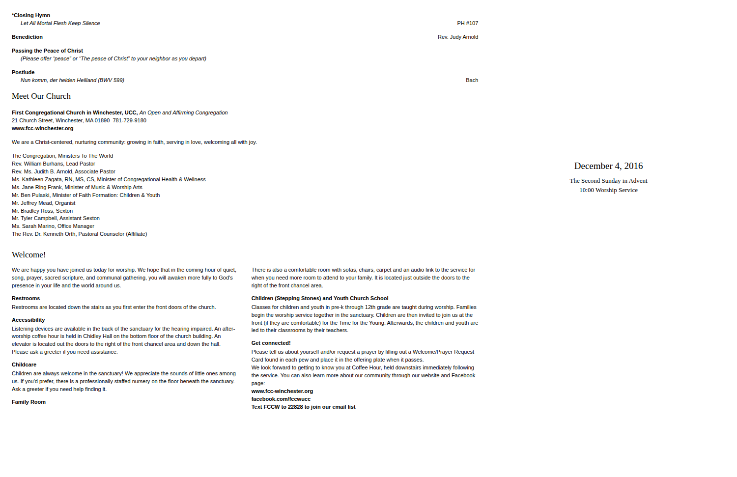*Closing Hymn
Let All Mortal Flesh Keep Silence PH #107
Benediction Rev. Judy Arnold
Passing the Peace of Christ
(Please offer “peace” or “The peace of Christ” to your neighbor as you depart)
Postlude
Nun komm, der heiden Heilland (BWV 599) Bach
Meet Our Church
First Congregational Church in Winchester, UCC, An Open and Affirming Congregation
21 Church Street, Winchester, MA 01890 781-729-9180
www.fcc-winchester.org
We are a Christ-centered, nurturing community: growing in faith, serving in love, welcoming all with joy.
The Congregation, Ministers To The World
Rev. William Burhans, Lead Pastor
Rev. Ms. Judith B. Arnold, Associate Pastor
Ms. Kathleen Zagata, RN, MS, CS, Minister of Congregational Health & Wellness
Ms. Jane Ring Frank, Minister of Music & Worship Arts
Mr. Ben Pulaski, Minister of Faith Formation: Children & Youth
Mr. Jeffrey Mead, Organist
Mr. Bradley Ross, Sexton
Mr. Tyler Campbell, Assistant Sexton
Ms. Sarah Marino, Office Manager
The Rev. Dr. Kenneth Orth, Pastoral Counselor (Affiliate)
Welcome!
We are happy you have joined us today for worship. We hope that in the coming hour of quiet, song, prayer, sacred scripture, and communal gathering, you will awaken more fully to God's presence in your life and the world around us.
Restrooms
Restrooms are located down the stairs as you first enter the front doors of the church.
Accessibility
Listening devices are available in the back of the sanctuary for the hearing impaired. An after-worship coffee hour is held in Chidley Hall on the bottom floor of the church building. An elevator is located out the doors to the right of the front chancel area and down the hall. Please ask a greeter if you need assistance.
Childcare
Children are always welcome in the sanctuary! We appreciate the sounds of little ones among us. If you'd prefer, there is a professionally staffed nursery on the floor beneath the sanctuary. Ask a greeter if you need help finding it.
Family Room
There is also a comfortable room with sofas, chairs, carpet and an audio link to the service for when you need more room to attend to your family. It is located just outside the doors to the right of the front chancel area.
Children (Stepping Stones) and Youth Church School
Classes for children and youth in pre-k through 12th grade are taught during worship. Families begin the worship service together in the sanctuary. Children are then invited to join us at the front (if they are comfortable) for the Time for the Young. Afterwards, the children and youth are led to their classrooms by their teachers.
Get connected!
Please tell us about yourself and/or request a prayer by filling out a Welcome/Prayer Request Card found in each pew and place it in the offering plate when it passes.
We look forward to getting to know you at Coffee Hour, held downstairs immediately following the service. You can also learn more about our community through our website and Facebook page:
www.fcc-winchester.org
facebook.com/fccwucc
Text FCCW to 22828 to join our email list
December 4, 2016
The Second Sunday in Advent
10:00 Worship Service